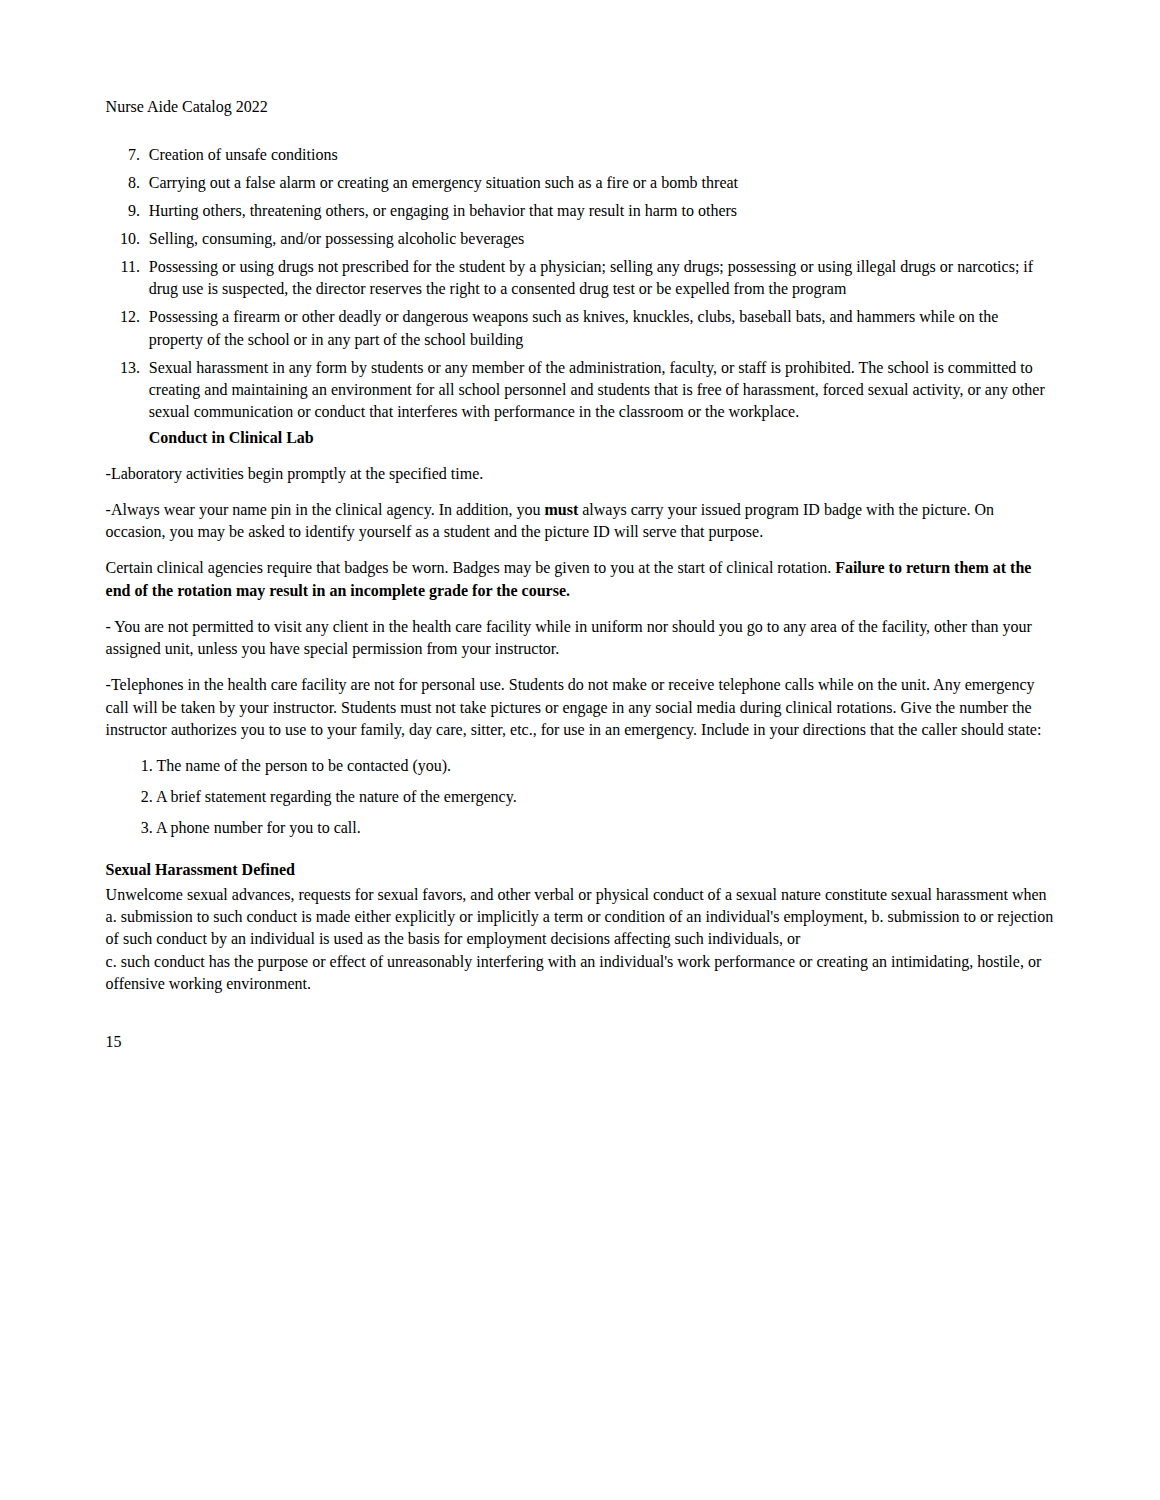Nurse Aide Catalog 2022
Creation of unsafe conditions
Carrying out a false alarm or creating an emergency situation such as a fire or a bomb threat
Hurting others, threatening others, or engaging in behavior that may result in harm to others
Selling, consuming, and/or possessing alcoholic beverages
Possessing or using drugs not prescribed for the student by a physician; selling any drugs; possessing or using illegal drugs or narcotics; if drug use is suspected, the director reserves the right to a consented drug test or be expelled from the program
Possessing a firearm or other deadly or dangerous weapons such as knives, knuckles, clubs, baseball bats, and hammers while on the property of the school or in any part of the school building
Sexual harassment in any form by students or any member of the administration, faculty, or staff is prohibited. The school is committed to creating and maintaining an environment for all school personnel and students that is free of harassment, forced sexual activity, or any other sexual communication or conduct that interferes with performance in the classroom or the workplace.
Conduct in Clinical Lab
-Laboratory activities begin promptly at the specified time.
-Always wear your name pin in the clinical agency. In addition, you must always carry your issued program ID badge with the picture. On occasion, you may be asked to identify yourself as a student and the picture ID will serve that purpose.
Certain clinical agencies require that badges be worn. Badges may be given to you at the start of clinical rotation. Failure to return them at the end of the rotation may result in an incomplete grade for the course.
- You are not permitted to visit any client in the health care facility while in uniform nor should you go to any area of the facility, other than your assigned unit, unless you have special permission from your instructor.
-Telephones in the health care facility are not for personal use. Students do not make or receive telephone calls while on the unit. Any emergency call will be taken by your instructor. Students must not take pictures or engage in any social media during clinical rotations. Give the number the instructor authorizes you to use to your family, day care, sitter, etc., for use in an emergency. Include in your directions that the caller should state:
1. The name of the person to be contacted (you).
2. A brief statement regarding the nature of the emergency.
3. A phone number for you to call.
Sexual Harassment Defined
Unwelcome sexual advances, requests for sexual favors, and other verbal or physical conduct of a sexual nature constitute sexual harassment when
a. submission to such conduct is made either explicitly or implicitly a term or condition of an individual's employment, b. submission to or rejection of such conduct by an individual is used as the basis for employment decisions affecting such individuals, or
c. such conduct has the purpose or effect of unreasonably interfering with an individual's work performance or creating an intimidating, hostile, or offensive working environment.
15